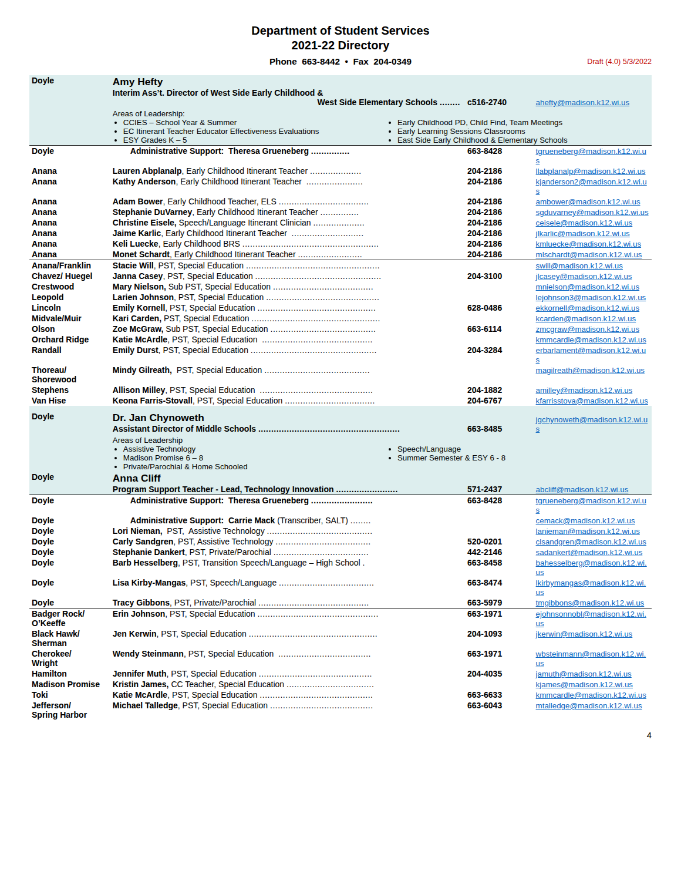Department of Student Services
2021-22 Directory
Phone 663-8442 • Fax 204-0349 Draft (4.0) 5/3/2022
| Doyle | Amy Hefty Interim Ass’t. Director of West Side Early Childhood & West Side Elementary Schools ........ | c516-2740 | ahefty@madison.k12.wi.us |
| | Areas of Leadership: CCIES – School Year & Summer EC Itinerant Teacher Educator Effectiveness Evaluations ESY Grades K – 5 Early Childhood PD, Child Find, Team Meetings Early Learning Sessions Classrooms East Side Early Childhood & Elementary Schools |
| Doyle | Administrative Support: Theresa Grueneberg ............... | 663-8428 | tgrueneberg@madison.k12.wi.us |
| Anana | Lauren Abplanalp , Early Childhood Itinerant Teacher .................... | 204-2186 | llabplanalp@madison.k12.wi.us |
| Anana | Kathy Anderson , Early Childhood Itinerant Teacher ...................... | 204-2186 | kjanderson2@madison.k12.wi.us |
| Anana | Adam Bower , Early Childhood Teacher, ELS ................................... | 204-2186 | ambower@madison.k12.wi.us |
| Anana | Stephanie DuVarney , Early Childhood Itinerant Teacher ............... | 204-2186 | sgduvarney@madison.k12.wi.us |
| Anana | Christine Eisele, Speech/Language Itinerant Clinician .................... | 204-2186 | ceisele@madison.k12.wi.us |
| Anana | Jaime Karlic , Early Childhood Itinerant Teacher ............................ | 204-2186 | jlkarlic@madison.k12.wi.us |
| Anana | Keli Luecke , Early Childhood BRS ..................................................... | 204-2186 | kmluecke@madison.k12.wi.us |
| Anana | Monet Schardt , Early Childhood Itinerant Teacher ......................... | 204-2186 | mlschardt@madison.k12.wi.us |
| Anana/Franklin | Stacie Will , PST, Special Education .................................................... | | swill@madison.k12.wi.us |
| Chavez/ Huegel | Janna Casey , PST, Special Education ................................................. | 204-3100 | jlcasey@madison.k12.wi.us |
| Crestwood | Mary Nielson, Sub PST, Special Education ....................................... | | mnielson@madison.k12.wi.us |
| Leopold | Larien Johnson , PST, Special Education ............................................ | | lejohnson3@madison.k12.wi.us |
| Lincoln | Emily Kornell , PST, Special Education .............................................. | 628-0486 | ekkornell@madison.k12.wi.us |
| Midvale/Muir | Kari Carden, PST, Special Education .................................................. | | kcarden@madison.k12.wi.us |
| Olson | Zoe McGraw, Sub PST, Special Education ......................................... | 663-6114 | zmcgraw@madison.k12.wi.us |
| Orchard Ridge | Katie McArdle , PST, Special Education ........................................... | | kmmcardle@madison.k12.wi.us |
| Randall | Emily Durst , PST, Special Education ................................................. | 204-3284 | erbarlament@madison.k12.wi.us |
| Thoreau/ Shorewood | Mindy Gilreath, PST, Special Education ......................................... | | magilreath@madison.k12.wi.us |
| Stephens | Allison Milley , PST, Special Education ............................................ | 204-1882 | amilley@madison.k12.wi.us |
| Van Hise | Keona Farris-Stovall , PST, Special Education ................................... | 204-6767 | kfarrisstova@madison.k12.wi.us |
| Doyle | Dr. Jan Chynoweth Assistant Director of Middle Schools ....................................................... | 663-8485 | jgchynoweth@madison.k12.wi.us |
| | Areas of Leadership Assistive Technology Madison Promise 6 – 8 Private/Parochial & Home Schooled Speech/Language Summer Semester & ESY 6 - 8 |
| Doyle | Anna Cliff Program Support Teacher - Lead, Technology Innovation ........................ | 571-2437 | abcliff@madison.k12.wi.us |
| Doyle | Administrative Support: Theresa Grueneberg ........................ | 663-8428 | tgrueneberg@madison.k12.wi.us |
| Doyle | Administrative Support: Carrie Mack (Transcriber, SALT) ........ | | cemack@madison.k12.wi.us |
| Doyle | Lori Nieman, PST, Assistive Technology ......................................... | | lanieman@madison.k12.wi.us |
| Doyle | Carly Sandgren , PST, Assistive Technology ..................................... | 520-0201 | clsandgren@madison.k12.wi.us |
| Doyle | Stephanie Dankert , PST, Private/Parochial ..................................... | 442-2146 | sadankert@madison.k12.wi.us |
| Doyle | Barb Hesselberg , PST, Transition Speech/Language – High School . | 663-8458 | bahesselberg@madison.k12.wi.us |
| Doyle | Lisa Kirby-Mangas , PST, Speech/Language ..................................... | 663-8474 | lkirbymangas@madison.k12.wi.us |
| Doyle | Tracy Gibbons , PST, Private/Parochial ........................................... | 663-5979 | tmgibbons@madison.k12.wi.us |
| Badger Rock/ O’Keeffe | Erin Johnson , PST, Special Education ............................................... | 663-1971 | ejohnsonnobl@madison.k12.wi.us |
| Black Hawk/ Sherman | Jen Kerwin , PST, Special Education .................................................. | 204-1093 | jkerwin@madison.k12.wi.us |
| Cherokee/ Wright | Wendy Steinmann , PST, Special Education .................................... | 663-1971 | wbsteinmann@madison.k12.wi.us |
| Hamilton | Jennifer Muth , PST, Special Education ............................................ | 204-4035 | jamuth@madison.k12.wi.us |
| Madison Promise | Kristin James, CC Teacher, Special Education .................................. | | kjames@madison.k12.wi.us |
| Toki | Katie McArdle , PST, Special Education ............................................ | 663-6633 | kmmcardle@madison.k12.wi.us |
| Jefferson/ Spring Harbor | Michael Talledge , PST, Special Education ........................................ | 663-6043 | mtalledge@madison.k12.wi.us |
4